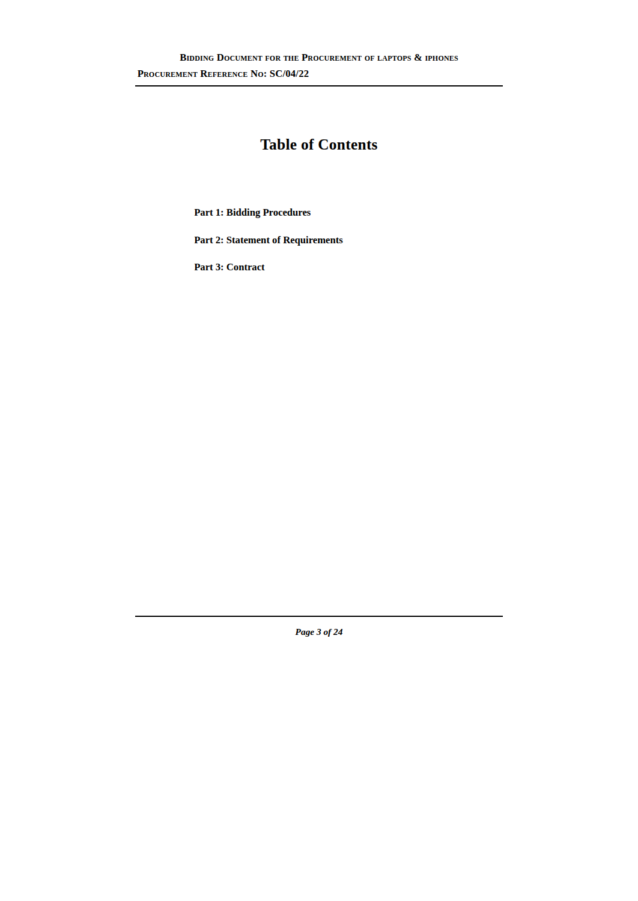Bidding Document for the Procurement of laptops & iphones
Procurement Reference No: SC/04/22
Table of Contents
Part 1: Bidding Procedures
Part 2: Statement of Requirements
Part 3: Contract
Page 3 of 24